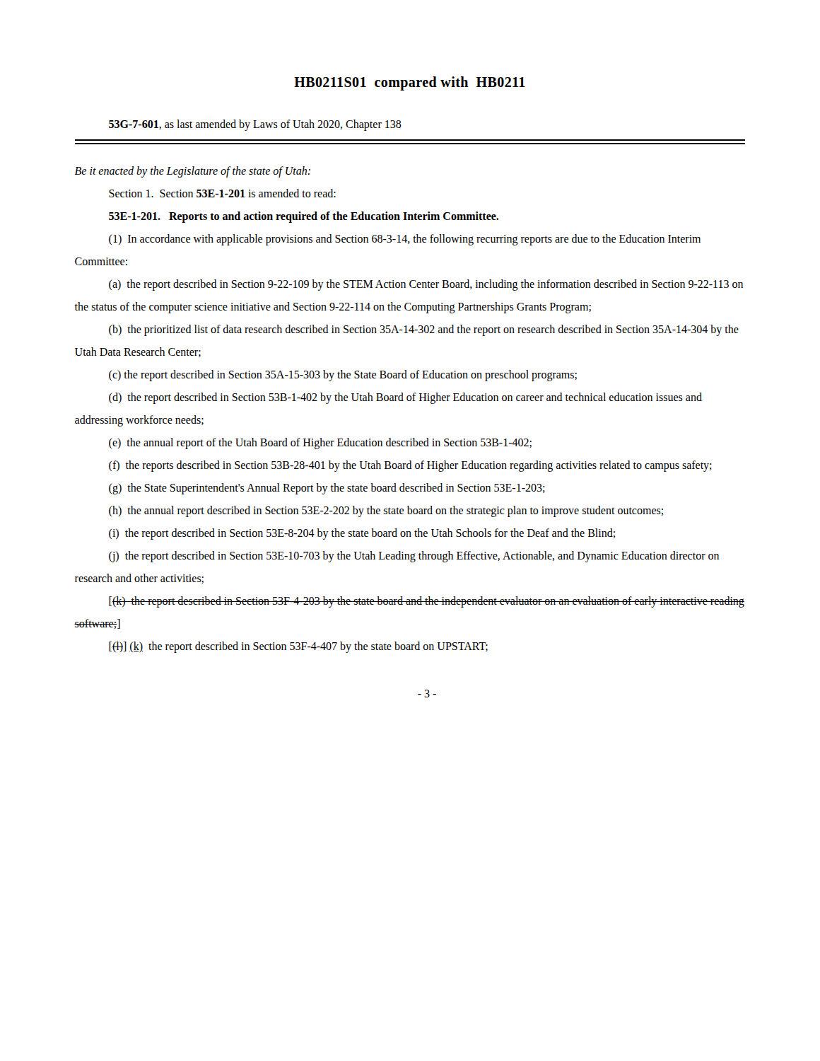HB0211S01 compared with HB0211
53G-7-601, as last amended by Laws of Utah 2020, Chapter 138
Be it enacted by the Legislature of the state of Utah:
Section 1. Section 53E-1-201 is amended to read:
53E-1-201. Reports to and action required of the Education Interim Committee.
(1) In accordance with applicable provisions and Section 68-3-14, the following recurring reports are due to the Education Interim Committee:
(a) the report described in Section 9-22-109 by the STEM Action Center Board, including the information described in Section 9-22-113 on the status of the computer science initiative and Section 9-22-114 on the Computing Partnerships Grants Program;
(b) the prioritized list of data research described in Section 35A-14-302 and the report on research described in Section 35A-14-304 by the Utah Data Research Center;
(c) the report described in Section 35A-15-303 by the State Board of Education on preschool programs;
(d) the report described in Section 53B-1-402 by the Utah Board of Higher Education on career and technical education issues and addressing workforce needs;
(e) the annual report of the Utah Board of Higher Education described in Section 53B-1-402;
(f) the reports described in Section 53B-28-401 by the Utah Board of Higher Education regarding activities related to campus safety;
(g) the State Superintendent's Annual Report by the state board described in Section 53E-1-203;
(h) the annual report described in Section 53E-2-202 by the state board on the strategic plan to improve student outcomes;
(i) the report described in Section 53E-8-204 by the state board on the Utah Schools for the Deaf and the Blind;
(j) the report described in Section 53E-10-703 by the Utah Leading through Effective, Actionable, and Dynamic Education director on research and other activities;
[(k) the report described in Section 53F-4-203 by the state board and the independent evaluator on an evaluation of early interactive reading software;]
[(l)] (k) the report described in Section 53F-4-407 by the state board on UPSTART;
- 3 -